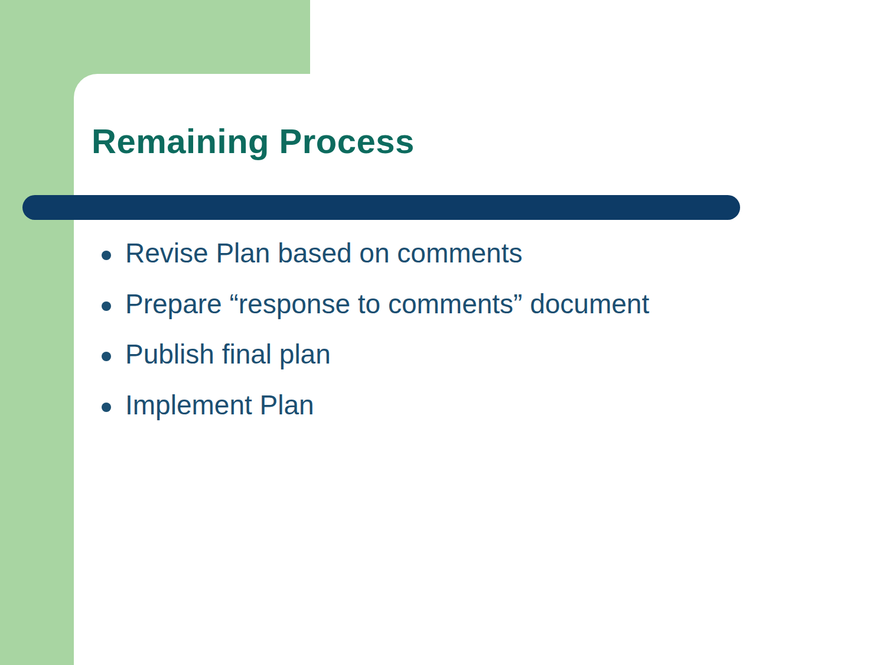Remaining Process
Revise Plan based on comments
Prepare “response to comments” document
Publish final plan
Implement Plan